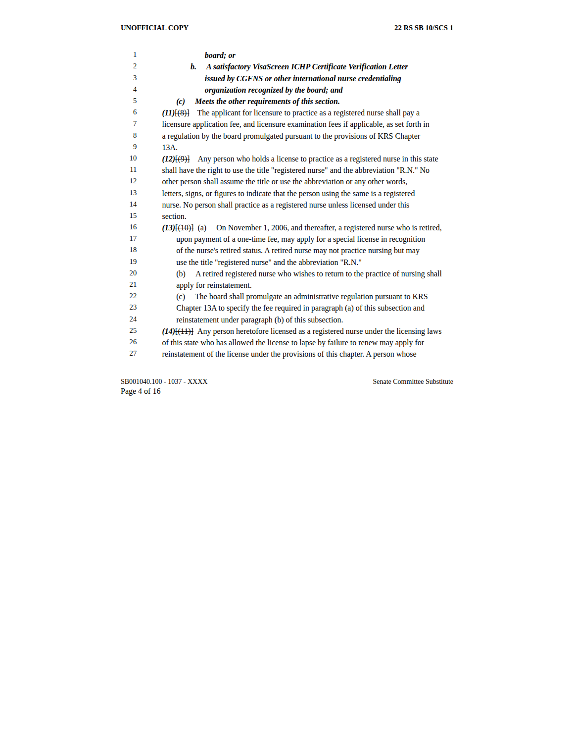UNOFFICIAL COPY 22 RS SB 10/SCS 1
| 1 | board; or |
| 2 | b. A satisfactory VisaScreen ICHP Certificate Verification Letter |
| 3 | issued by CGFNS or other international nurse credentialing |
| 4 | organization recognized by the board; and |
| 5 | (c) Meets the other requirements of this section. |
| 6 | (11) [(8)] The applicant for licensure to practice as a registered nurse shall pay a |
| 7 | licensure application fee, and licensure examination fees if applicable, as set forth in |
| 8 | a regulation by the board promulgated pursuant to the provisions of KRS Chapter |
| 9 | 13A. |
| 10 | (12) [(9)] Any person who holds a license to practice as a registered nurse in this state |
| 11 | shall have the right to use the title "registered nurse" and the abbreviation "R.N." No |
| 12 | other person shall assume the title or use the abbreviation or any other words, |
| 13 | letters, signs, or figures to indicate that the person using the same is a registered |
| 14 | nurse. No person shall practice as a registered nurse unless licensed under this |
| 15 | section. |
| 16 | (13) [(10)] (a) On November 1, 2006, and thereafter, a registered nurse who is retired, |
| 17 | upon payment of a one-time fee, may apply for a special license in recognition |
| 18 | of the nurse's retired status. A retired nurse may not practice nursing but may |
| 19 | use the title "registered nurse" and the abbreviation "R.N." |
| 20 | (b) A retired registered nurse who wishes to return to the practice of nursing shall |
| 21 | apply for reinstatement. |
| 22 | (c) The board shall promulgate an administrative regulation pursuant to KRS |
| 23 | Chapter 13A to specify the fee required in paragraph (a) of this subsection and |
| 24 | reinstatement under paragraph (b) of this subsection. |
| 25 | (14) [(11)] Any person heretofore licensed as a registered nurse under the licensing laws |
| 26 | of this state who has allowed the license to lapse by failure to renew may apply for |
| 27 | reinstatement of the license under the provisions of this chapter. A person whose |
SB001040.100 - 1037 - XXXX Senate Committee Substitute
Page 4 of 16